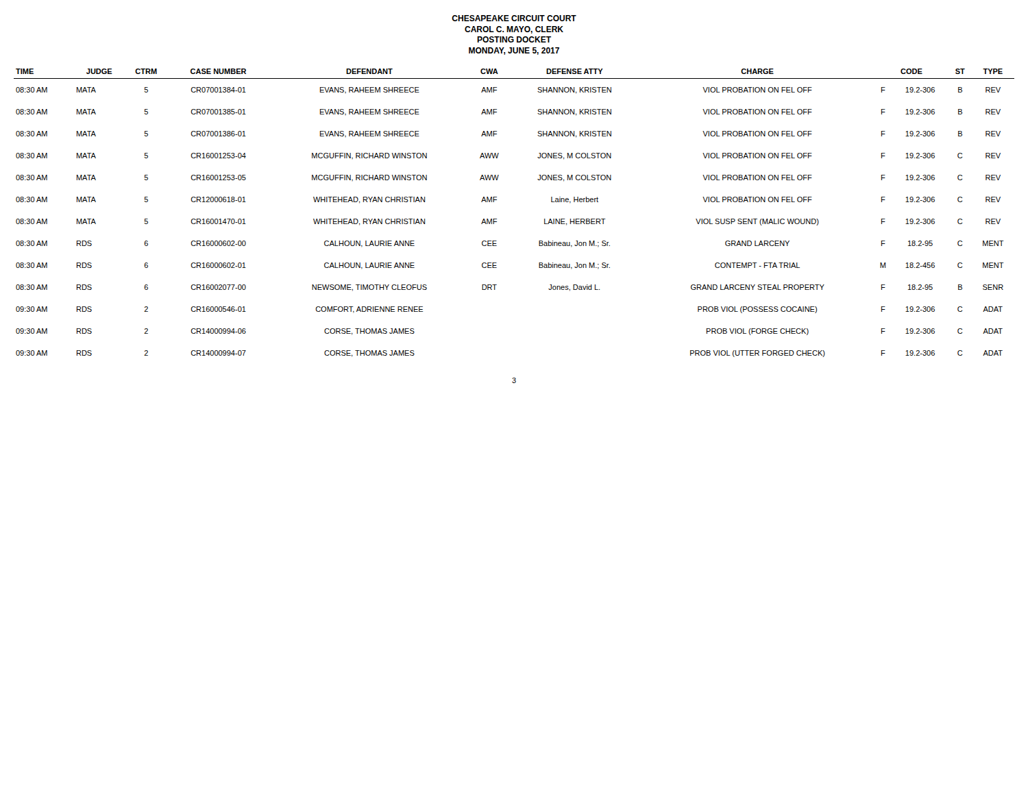CHESAPEAKE CIRCUIT COURT
CAROL C. MAYO, CLERK
POSTING DOCKET
MONDAY, JUNE 5, 2017
| TIME | JUDGE | CTRM | CASE NUMBER | DEFENDANT | CWA | DEFENSE ATTY | CHARGE | CODE | ST | TYPE |
| --- | --- | --- | --- | --- | --- | --- | --- | --- | --- | --- |
| 08:30 AM | MATA | 5 | CR07001384-01 | EVANS, RAHEEM SHREECE | AMF | SHANNON, KRISTEN | VIOL PROBATION ON FEL OFF | F | 19.2-306 | B | REV |
| 08:30 AM | MATA | 5 | CR07001385-01 | EVANS, RAHEEM SHREECE | AMF | SHANNON, KRISTEN | VIOL PROBATION ON FEL OFF | F | 19.2-306 | B | REV |
| 08:30 AM | MATA | 5 | CR07001386-01 | EVANS, RAHEEM SHREECE | AMF | SHANNON, KRISTEN | VIOL PROBATION ON FEL OFF | F | 19.2-306 | B | REV |
| 08:30 AM | MATA | 5 | CR16001253-04 | MCGUFFIN, RICHARD WINSTON | AWW | JONES, M COLSTON | VIOL PROBATION ON FEL OFF | F | 19.2-306 | C | REV |
| 08:30 AM | MATA | 5 | CR16001253-05 | MCGUFFIN, RICHARD WINSTON | AWW | JONES, M COLSTON | VIOL PROBATION ON FEL OFF | F | 19.2-306 | C | REV |
| 08:30 AM | MATA | 5 | CR12000618-01 | WHITEHEAD, RYAN CHRISTIAN | AMF | Laine, Herbert | VIOL PROBATION ON FEL OFF | F | 19.2-306 | C | REV |
| 08:30 AM | MATA | 5 | CR16001470-01 | WHITEHEAD, RYAN CHRISTIAN | AMF | LAINE, HERBERT | VIOL SUSP SENT (MALIC WOUND) | F | 19.2-306 | C | REV |
| 08:30 AM | RDS | 6 | CR16000602-00 | CALHOUN, LAURIE ANNE | CEE | Babineau, Jon M.; Sr. | GRAND LARCENY | F | 18.2-95 | C | MENT |
| 08:30 AM | RDS | 6 | CR16000602-01 | CALHOUN, LAURIE ANNE | CEE | Babineau, Jon M.; Sr. | CONTEMPT - FTA TRIAL | M | 18.2-456 | C | MENT |
| 08:30 AM | RDS | 6 | CR16002077-00 | NEWSOME, TIMOTHY CLEOFUS | DRT | Jones, David L. | GRAND LARCENY STEAL PROPERTY | F | 18.2-95 | B | SENR |
| 09:30 AM | RDS | 2 | CR16000546-01 | COMFORT, ADRIENNE RENEE | | | PROB VIOL (POSSESS COCAINE) | F | 19.2-306 | C | ADAT |
| 09:30 AM | RDS | 2 | CR14000994-06 | CORSE, THOMAS JAMES | | | PROB VIOL (FORGE CHECK) | F | 19.2-306 | C | ADAT |
| 09:30 AM | RDS | 2 | CR14000994-07 | CORSE, THOMAS JAMES | | | PROB VIOL (UTTER FORGED CHECK) | F | 19.2-306 | C | ADAT |
3